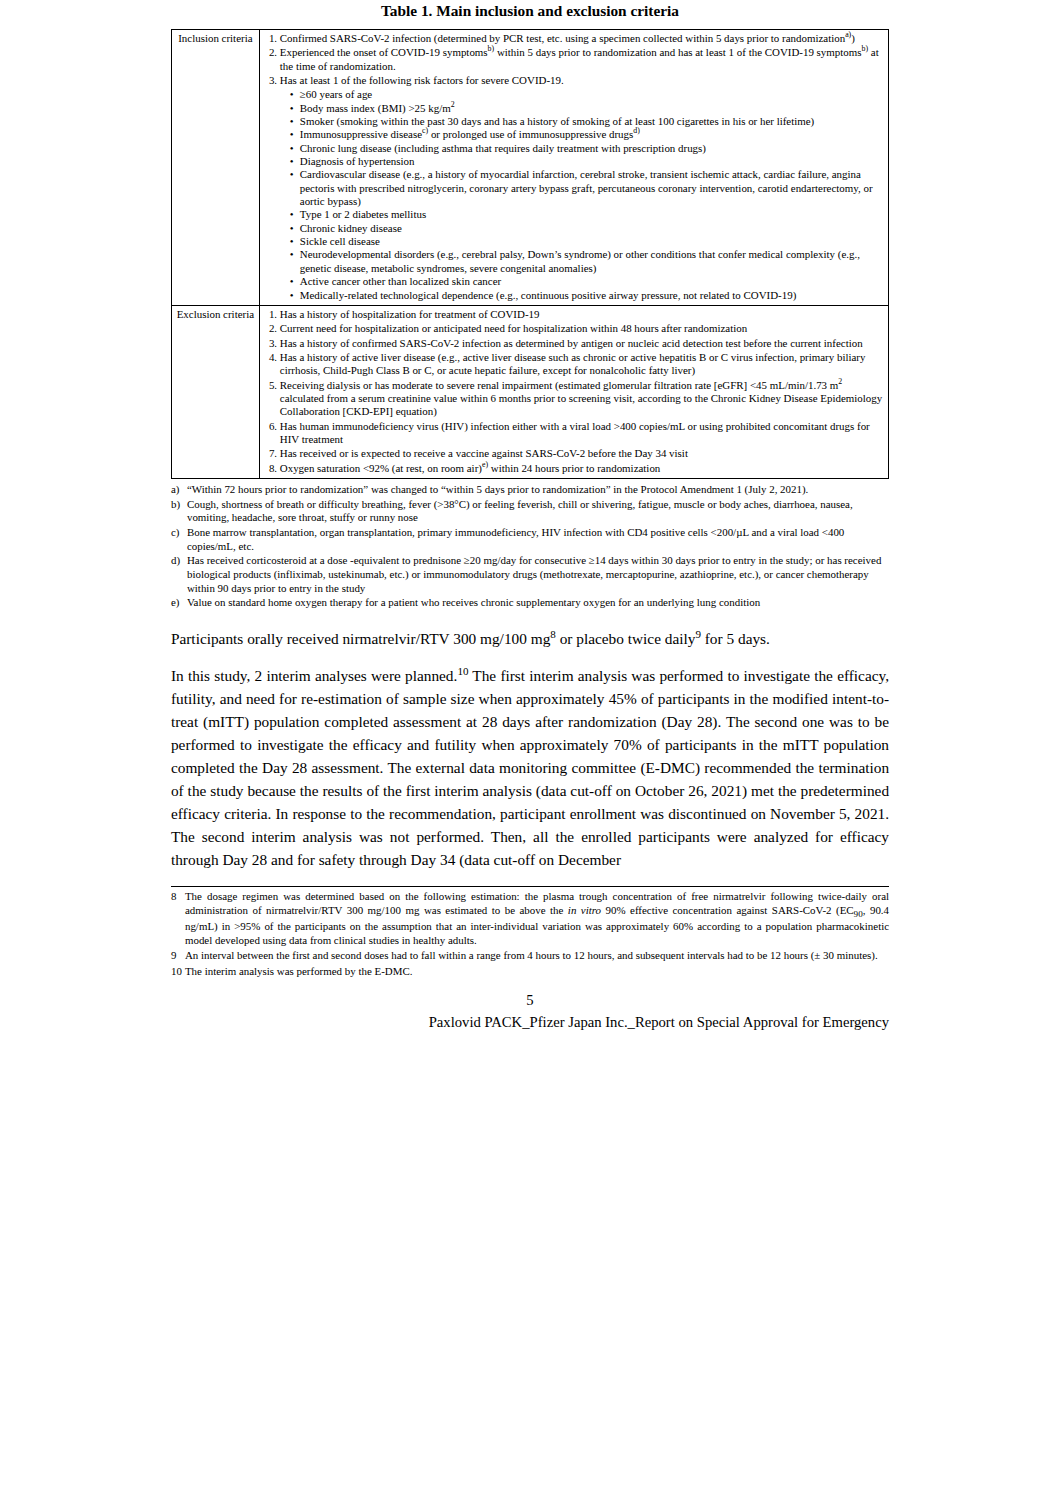Table 1. Main inclusion and exclusion criteria
| Inclusion criteria | Confirmed SARS-CoV-2 infection (determined by PCR test, etc. using a specimen collected within 5 days prior to randomization a) ) Experienced the onset of COVID-19 symptoms b) within 5 days prior to randomization and has at least 1 of the COVID-19 symptoms b) at the time of randomization. Has at least 1 of the following risk factors for severe COVID-19. ≥60 years of age Body mass index (BMI) >25 kg/m 2 Smoker (smoking within the past 30 days and has a history of smoking of at least 100 cigarettes in his or her lifetime) Immunosuppressive disease c) or prolonged use of immunosuppressive drugs d) Chronic lung disease (including asthma that requires daily treatment with prescription drugs) Diagnosis of hypertension Cardiovascular disease (e.g., a history of myocardial infarction, cerebral stroke, transient ischemic attack, cardiac failure, angina pectoris with prescribed nitroglycerin, coronary artery bypass graft, percutaneous coronary intervention, carotid endarterectomy, or aortic bypass) Type 1 or 2 diabetes mellitus Chronic kidney disease Sickle cell disease Neurodevelopmental disorders (e.g., cerebral palsy, Down’s syndrome) or other conditions that confer medical complexity (e.g., genetic disease, metabolic syndromes, severe congenital anomalies) Active cancer other than localized skin cancer Medically-related technological dependence (e.g., continuous positive airway pressure, not related to COVID-19) |
| Exclusion criteria | Has a history of hospitalization for treatment of COVID-19 Current need for hospitalization or anticipated need for hospitalization within 48 hours after randomization Has a history of confirmed SARS-CoV-2 infection as determined by antigen or nucleic acid detection test before the current infection Has a history of active liver disease (e.g., active liver disease such as chronic or active hepatitis B or C virus infection, primary biliary cirrhosis, Child-Pugh Class B or C, or acute hepatic failure, except for nonalcoholic fatty liver) Receiving dialysis or has moderate to severe renal impairment (estimated glomerular filtration rate [eGFR] <45 mL/min/1.73 m 2 calculated from a serum creatinine value within 6 months prior to screening visit, according to the Chronic Kidney Disease Epidemiology Collaboration [CKD-EPI] equation) Has human immunodeficiency virus (HIV) infection either with a viral load >400 copies/mL or using prohibited concomitant drugs for HIV treatment Has received or is expected to receive a vaccine against SARS-CoV-2 before the Day 34 visit Oxygen saturation <92% (at rest, on room air) e) within 24 hours prior to randomization |
a)
“Within 72 hours prior to randomization” was changed to “within 5 days prior to randomization” in the Protocol Amendment 1 (July 2, 2021).
b)
Cough, shortness of breath or difficulty breathing, fever (>38°C) or feeling feverish, chill or shivering, fatigue, muscle or body aches, diarrhoea, nausea, vomiting, headache, sore throat, stuffy or runny nose
c)
Bone marrow transplantation, organ transplantation, primary immunodeficiency, HIV infection with CD4 positive cells <200/µL and a viral load <400 copies/mL, etc.
d)
Has received corticosteroid at a dose -equivalent to prednisone ≥20 mg/day for consecutive ≥14 days within 30 days prior to entry in the study; or has received biological products (infliximab, ustekinumab, etc.) or immunomodulatory drugs (methotrexate, mercaptopurine, azathioprine, etc.), or cancer chemotherapy within 90 days prior to entry in the study
e)
Value on standard home oxygen therapy for a patient who receives chronic supplementary oxygen for an underlying lung condition
Participants orally received nirmatrelvir/RTV 300 mg/100 mg8 or placebo twice daily9 for 5 days.
In this study, 2 interim analyses were planned.10 The first interim analysis was performed to investigate the efficacy, futility, and need for re-estimation of sample size when approximately 45% of participants in the modified intent-to-treat (mITT) population completed assessment at 28 days after randomization (Day 28). The second one was to be performed to investigate the efficacy and futility when approximately 70% of participants in the mITT population completed the Day 28 assessment. The external data monitoring committee (E-DMC) recommended the termination of the study because the results of the first interim analysis (data cut-off on October 26, 2021) met the predetermined efficacy criteria. In response to the recommendation, participant enrollment was discontinued on November 5, 2021. The second interim analysis was not performed. Then, all the enrolled participants were analyzed for efficacy through Day 28 and for safety through Day 34 (data cut-off on December
8
The dosage regimen was determined based on the following estimation: the plasma trough concentration of free nirmatrelvir following twice-daily oral administration of nirmatrelvir/RTV 300 mg/100 mg was estimated to be above the in vitro 90% effective concentration against SARS-CoV-2 (EC90, 90.4 ng/mL) in >95% of the participants on the assumption that an inter-individual variation was approximately 60% according to a population pharmacokinetic model developed using data from clinical studies in healthy adults.
9
An interval between the first and second doses had to fall within a range from 4 hours to 12 hours, and subsequent intervals had to be 12 hours (± 30 minutes).
10
The interim analysis was performed by the E-DMC.
5 Paxlovid PACK_Pfizer Japan Inc._Report on Special Approval for Emergency